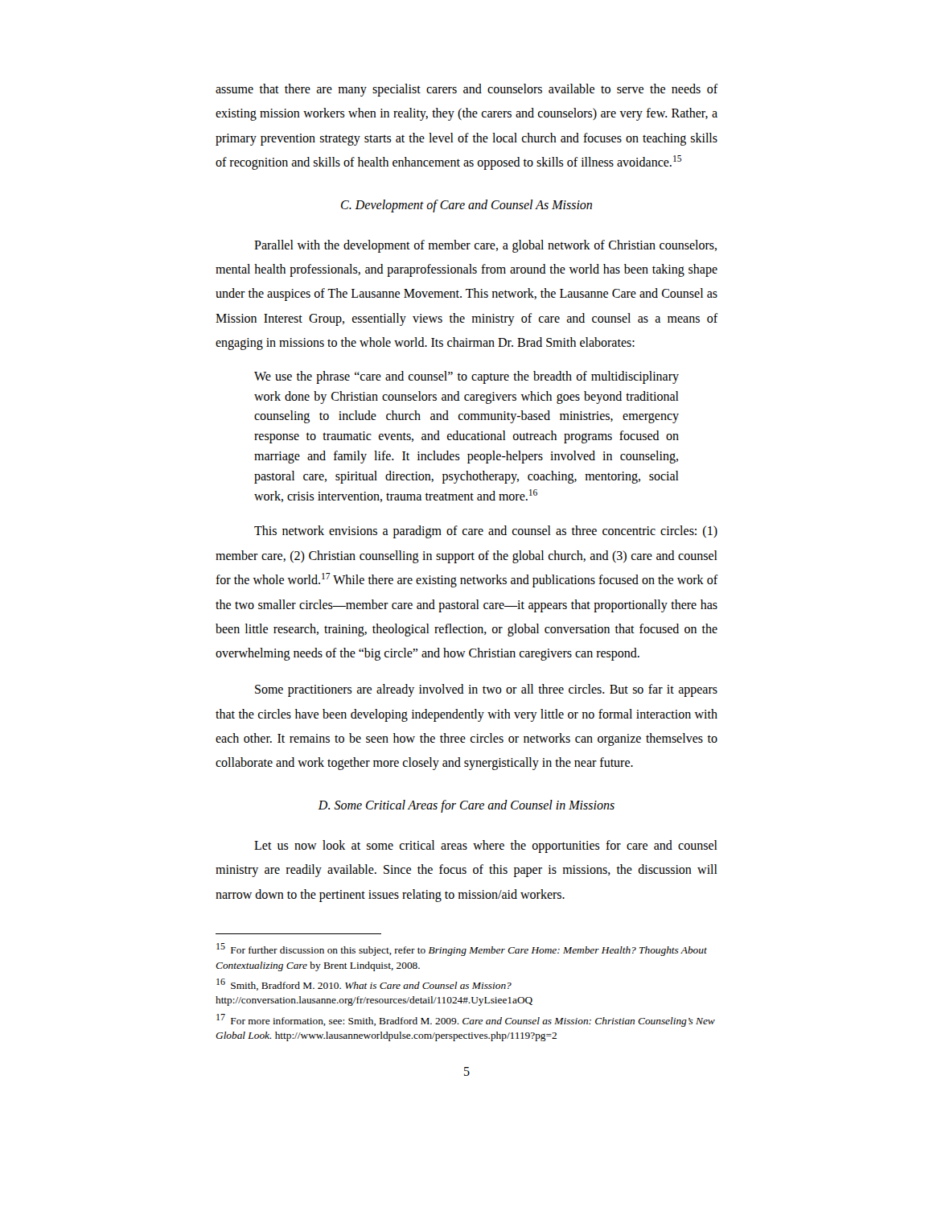assume that there are many specialist carers and counselors available to serve the needs of existing mission workers when in reality, they (the carers and counselors) are very few. Rather, a primary prevention strategy starts at the level of the local church and focuses on teaching skills of recognition and skills of health enhancement as opposed to skills of illness avoidance.15
C. Development of Care and Counsel As Mission
Parallel with the development of member care, a global network of Christian counselors, mental health professionals, and paraprofessionals from around the world has been taking shape under the auspices of The Lausanne Movement. This network, the Lausanne Care and Counsel as Mission Interest Group, essentially views the ministry of care and counsel as a means of engaging in missions to the whole world. Its chairman Dr. Brad Smith elaborates:
We use the phrase “care and counsel” to capture the breadth of multidisciplinary work done by Christian counselors and caregivers which goes beyond traditional counseling to include church and community-based ministries, emergency response to traumatic events, and educational outreach programs focused on marriage and family life. It includes people-helpers involved in counseling, pastoral care, spiritual direction, psychotherapy, coaching, mentoring, social work, crisis intervention, trauma treatment and more.16
This network envisions a paradigm of care and counsel as three concentric circles: (1) member care, (2) Christian counselling in support of the global church, and (3) care and counsel for the whole world.17 While there are existing networks and publications focused on the work of the two smaller circles—member care and pastoral care—it appears that proportionally there has been little research, training, theological reflection, or global conversation that focused on the overwhelming needs of the “big circle” and how Christian caregivers can respond.
Some practitioners are already involved in two or all three circles. But so far it appears that the circles have been developing independently with very little or no formal interaction with each other. It remains to be seen how the three circles or networks can organize themselves to collaborate and work together more closely and synergistically in the near future.
D. Some Critical Areas for Care and Counsel in Missions
Let us now look at some critical areas where the opportunities for care and counsel ministry are readily available. Since the focus of this paper is missions, the discussion will narrow down to the pertinent issues relating to mission/aid workers.
15 For further discussion on this subject, refer to Bringing Member Care Home: Member Health? Thoughts About Contextualizing Care by Brent Lindquist, 2008.
16 Smith, Bradford M. 2010. What is Care and Counsel as Mission?
http://conversation.lausanne.org/fr/resources/detail/11024#.UyLsiee1aOQ
17 For more information, see: Smith, Bradford M. 2009. Care and Counsel as Mission: Christian Counseling’s New Global Look. http://www.lausanneworldpulse.com/perspectives.php/1119?pg=2
5